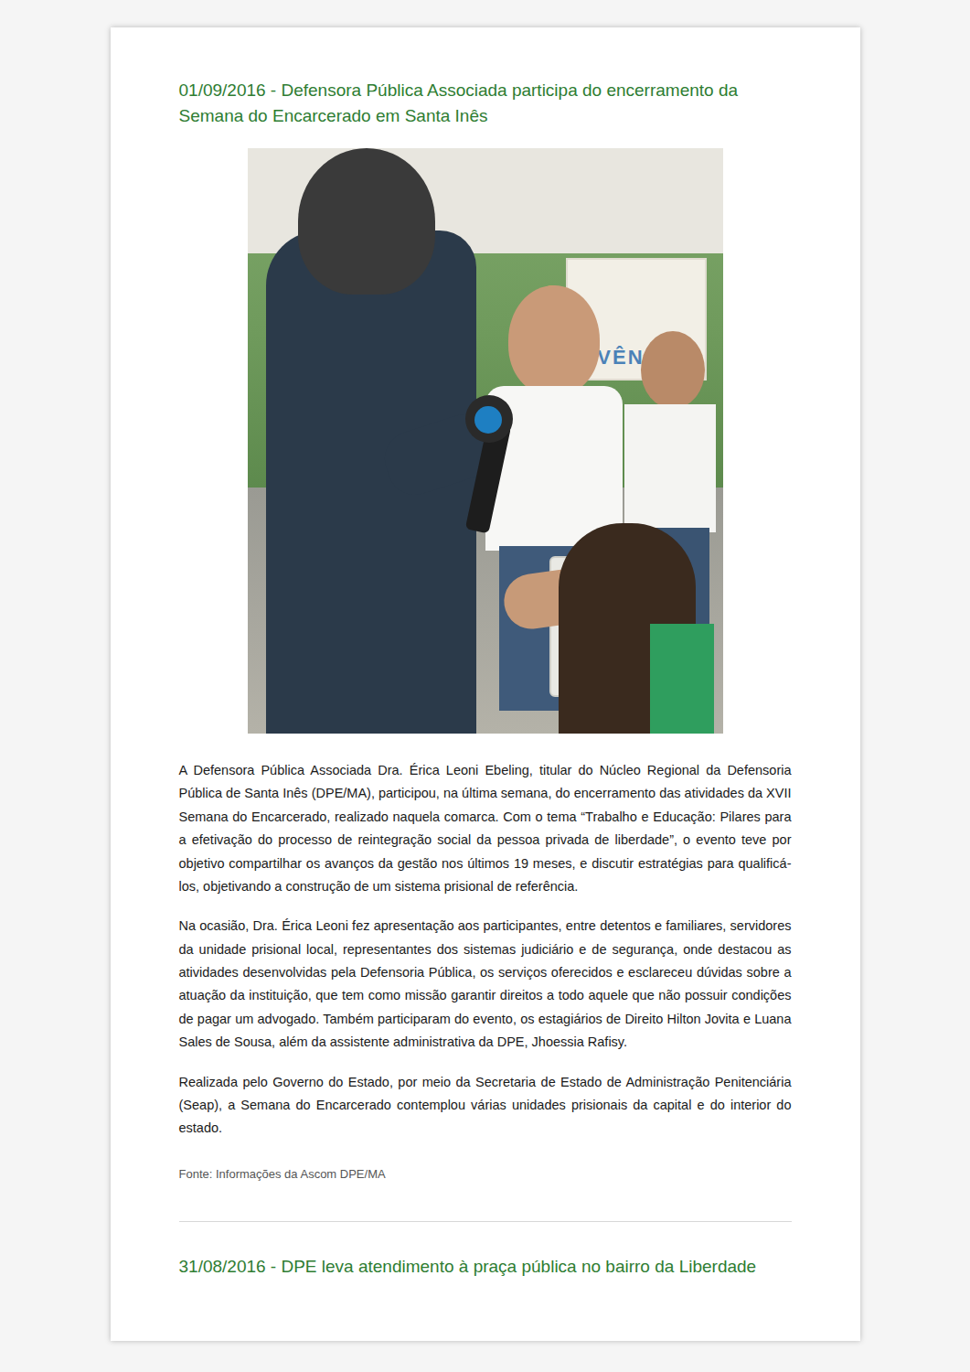01/09/2016 - Defensora Pública Associada participa do encerramento da Semana do Encarcerado em Santa Inês
VIVÊN
A Defensora Pública Associada Dra. Érica Leoni Ebeling, titular do Núcleo Regional da Defensoria Pública de Santa Inês (DPE/MA), participou, na última semana, do encerramento das atividades da XVII Semana do Encarcerado, realizado naquela comarca. Com o tema “Trabalho e Educação: Pilares para a efetivação do processo de reintegração social da pessoa privada de liberdade”, o evento teve por objetivo compartilhar os avanços da gestão nos últimos 19 meses, e discutir estratégias para qualificá-los, objetivando a construção de um sistema prisional de referência.
Na ocasião, Dra. Érica Leoni fez apresentação aos participantes, entre detentos e familiares, servidores da unidade prisional local, representantes dos sistemas judiciário e de segurança, onde destacou as atividades desenvolvidas pela Defensoria Pública, os serviços oferecidos e esclareceu dúvidas sobre a atuação da instituição, que tem como missão garantir direitos a todo aquele que não possuir condições de pagar um advogado. Também participaram do evento, os estagiários de Direito Hilton Jovita e Luana Sales de Sousa, além da assistente administrativa da DPE, Jhoessia Rafisy.
Realizada pelo Governo do Estado, por meio da Secretaria de Estado de Administração Penitenciária (Seap), a Semana do Encarcerado contemplou várias unidades prisionais da capital e do interior do estado.
Fonte: Informações da Ascom DPE/MA
31/08/2016 - DPE leva atendimento à praça pública no bairro da Liberdade